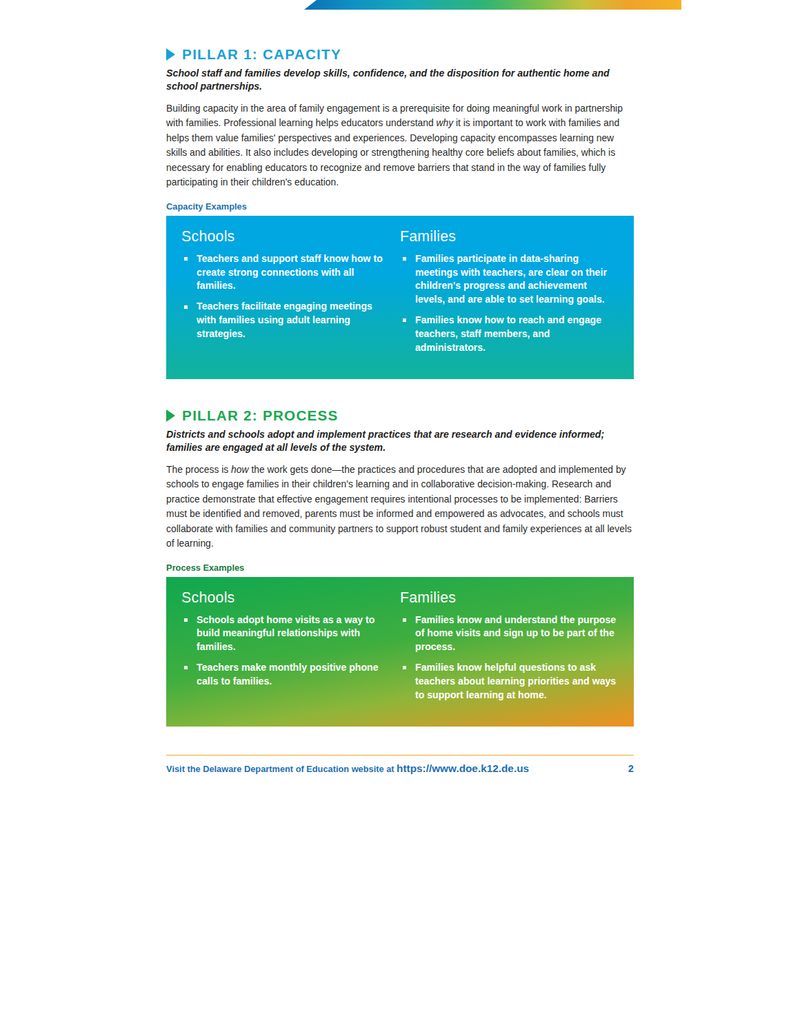Pillar 1: Capacity
School staff and families develop skills, confidence, and the disposition for authentic home and school partnerships.
Building capacity in the area of family engagement is a prerequisite for doing meaningful work in partnership with families. Professional learning helps educators understand why it is important to work with families and helps them value families' perspectives and experiences. Developing capacity encompasses learning new skills and abilities. It also includes developing or strengthening healthy core beliefs about families, which is necessary for enabling educators to recognize and remove barriers that stand in the way of families fully participating in their children's education.
Capacity Examples
Schools
Teachers and support staff know how to create strong connections with all families.
Teachers facilitate engaging meetings with families using adult learning strategies.
Families
Families participate in data-sharing meetings with teachers, are clear on their children's progress and achievement levels, and are able to set learning goals.
Families know how to reach and engage teachers, staff members, and administrators.
Pillar 2: Process
Districts and schools adopt and implement practices that are research and evidence informed; families are engaged at all levels of the system.
The process is how the work gets done—the practices and procedures that are adopted and implemented by schools to engage families in their children's learning and in collaborative decision-making. Research and practice demonstrate that effective engagement requires intentional processes to be implemented: Barriers must be identified and removed, parents must be informed and empowered as advocates, and schools must collaborate with families and community partners to support robust student and family experiences at all levels of learning.
Process Examples
Schools
Schools adopt home visits as a way to build meaningful relationships with families.
Teachers make monthly positive phone calls to families.
Families
Families know and understand the purpose of home visits and sign up to be part of the process.
Families know helpful questions to ask teachers about learning priorities and ways to support learning at home.
Visit the Delaware Department of Education website at https://www.doe.k12.de.us
2